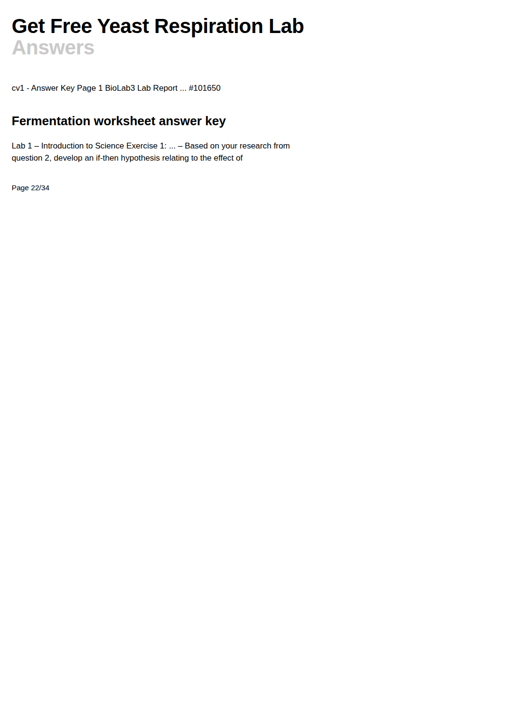Get Free Yeast Respiration Lab Answers
cv1 - Answer Key Page 1 BioLab3 Lab Report ... #101650
Fermentation worksheet answer key
Lab 1 – Introduction to Science Exercise 1: ... – Based on your research from question 2, develop an if-then hypothesis relating to the effect of
Page 22/34